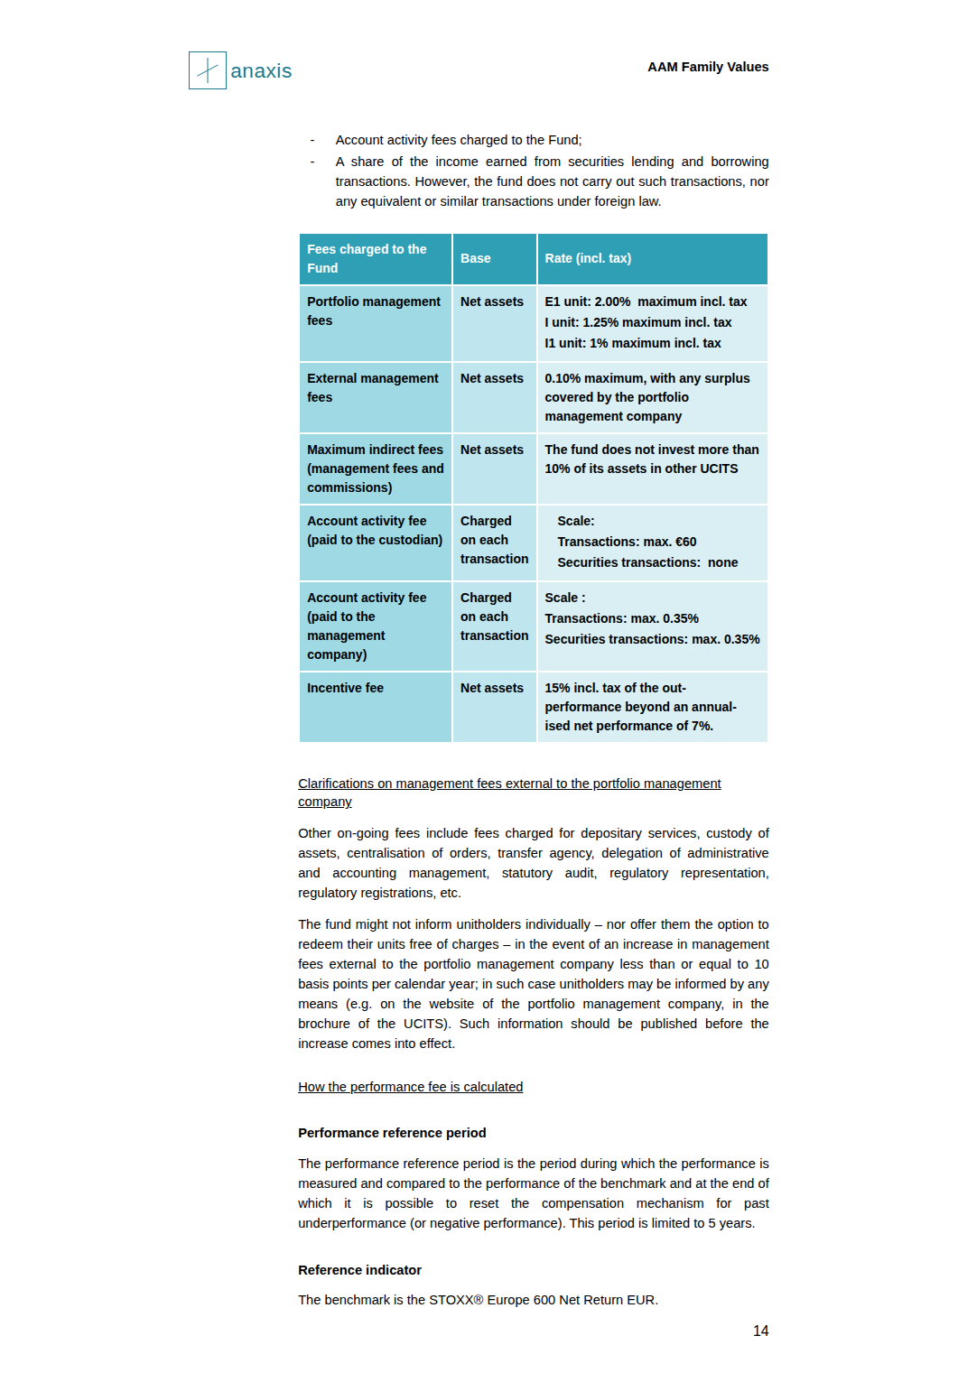anaxis
AAM Family Values
Account activity fees charged to the Fund;
A share of the income earned from securities lending and borrowing transactions. However, the fund does not carry out such transactions, nor any equivalent or similar transactions under foreign law.
| Fees charged to the Fund | Base | Rate (incl. tax) |
| --- | --- | --- |
| Portfolio management fees | Net assets | E1 unit: 2.00% maximum incl. tax I unit: 1.25% maximum incl. tax I1 unit: 1% maximum incl. tax |
| External management fees | Net assets | 0.10% maximum, with any surplus covered by the portfolio management company |
| Maximum indirect fees (management fees and commissions) | Net assets | The fund does not invest more than 10% of its assets in other UCITS |
| Account activity fee (paid to the custodian) | Charged on each transaction | Scale: Transactions: max. €60 Securities transactions: none |
| Account activity fee (paid to the management company) | Charged on each transaction | Scale : Transactions: max. 0.35% Securities transactions: max. 0.35% |
| Incentive fee | Net assets | 15% incl. tax of the out-performance beyond an annual-ised net performance of 7%. |
Clarifications on management fees external to the portfolio management company
Other on-going fees include fees charged for depositary services, custody of assets, centralisation of orders, transfer agency, delegation of administrative and accounting management, statutory audit, regulatory representation, regulatory registrations, etc.
The fund might not inform unitholders individually – nor offer them the option to redeem their units free of charges – in the event of an increase in management fees external to the portfolio management company less than or equal to 10 basis points per calendar year; in such case unitholders may be informed by any means (e.g. on the website of the portfolio management company, in the brochure of the UCITS). Such information should be published before the increase comes into effect.
How the performance fee is calculated
Performance reference period
The performance reference period is the period during which the performance is measured and compared to the performance of the benchmark and at the end of which it is possible to reset the compensation mechanism for past underperformance (or negative performance). This period is limited to 5 years.
Reference indicator
The benchmark is the STOXX® Europe 600 Net Return EUR.
14